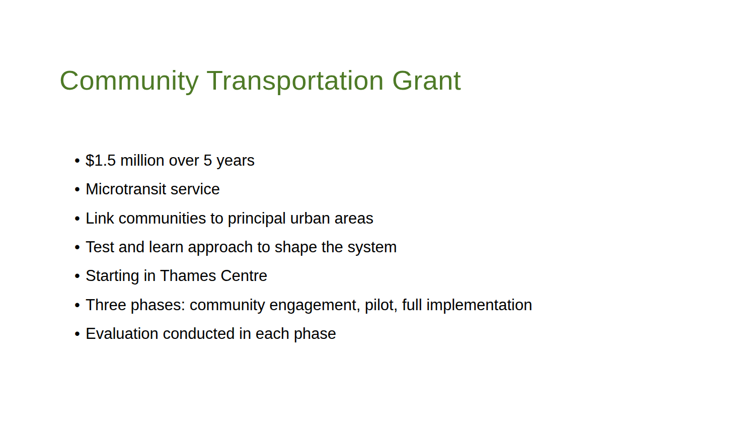Community Transportation Grant
$1.5 million over 5 years
Microtransit service
Link communities to principal urban areas
Test and learn approach to shape the system
Starting in Thames Centre
Three phases: community engagement, pilot, full implementation
Evaluation conducted in each phase